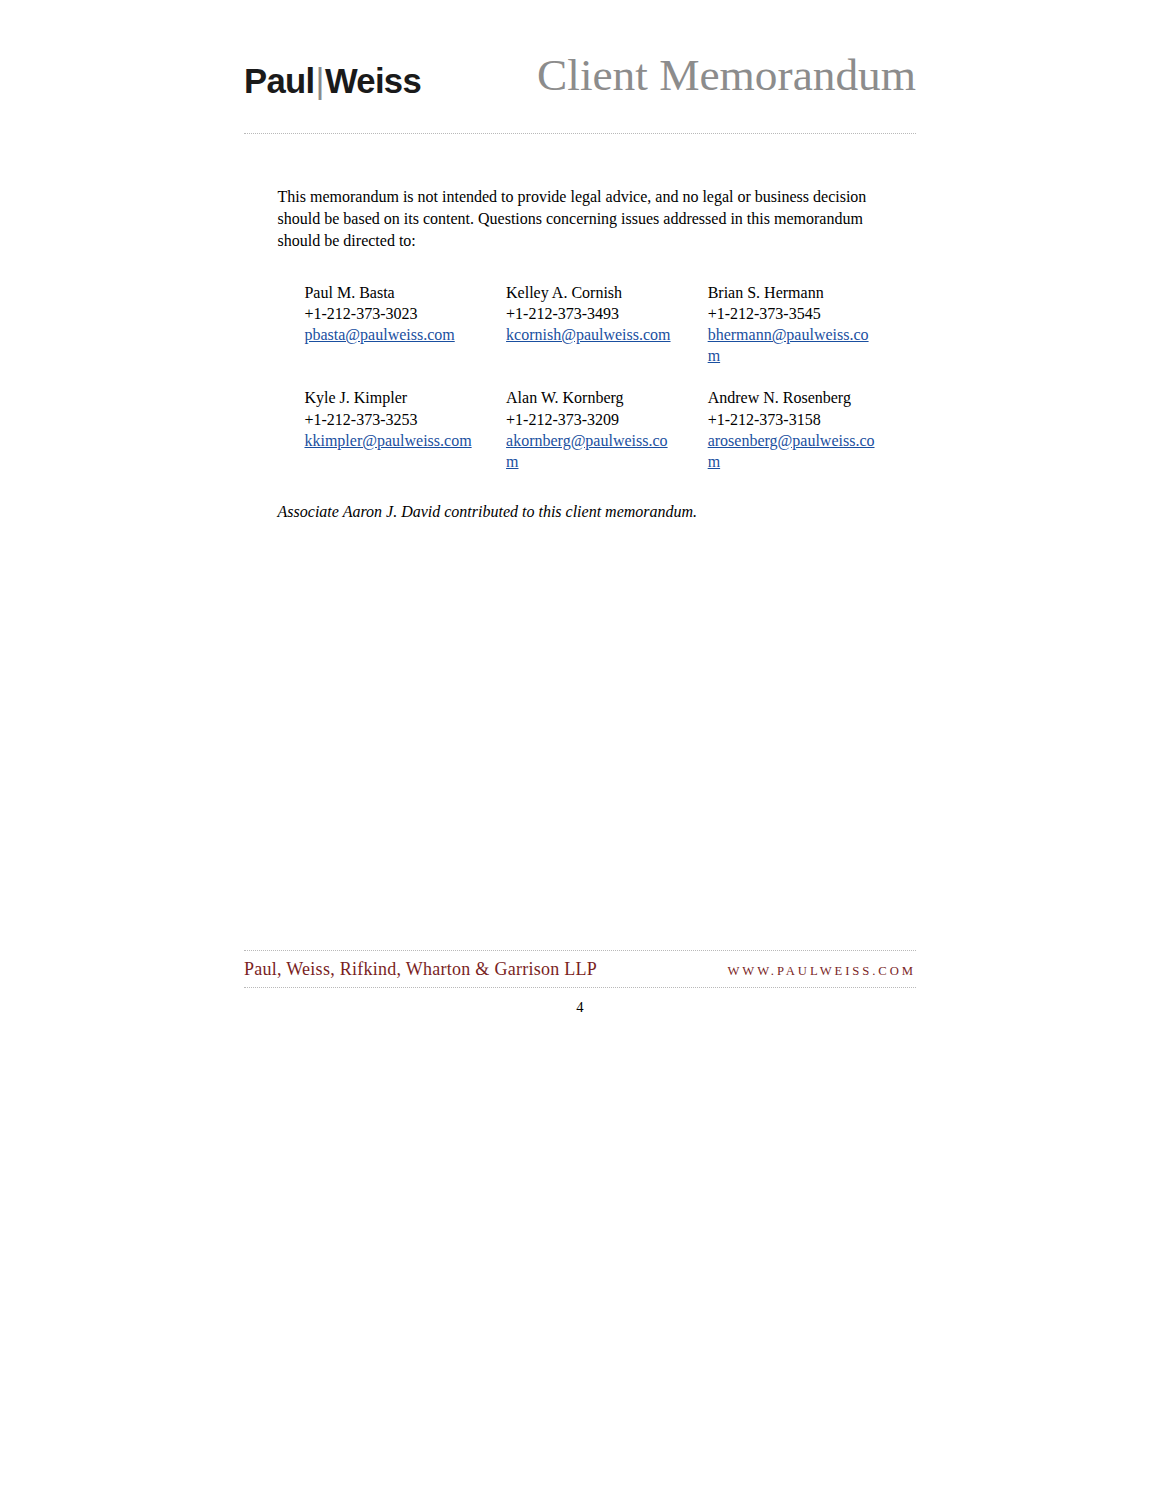Paul|Weiss
Client Memorandum
This memorandum is not intended to provide legal advice, and no legal or business decision should be based on its content. Questions concerning issues addressed in this memorandum should be directed to:
| Paul M. Basta +1-212-373-3023 pbasta@paulweiss.com | Kelley A. Cornish +1-212-373-3493 kcornish@paulweiss.com | Brian S. Hermann +1-212-373-3545 bhermann@paulweiss.com |
| Kyle J. Kimpler +1-212-373-3253 kkimpler@paulweiss.com | Alan W. Kornberg +1-212-373-3209 akornberg@paulweiss.com | Andrew N. Rosenberg +1-212-373-3158 arosenberg@paulweiss.com |
Associate Aaron J. David contributed to this client memorandum.
Paul, Weiss, Rifkind, Wharton & Garrison LLP WWW.PAULWEISS.COM
4